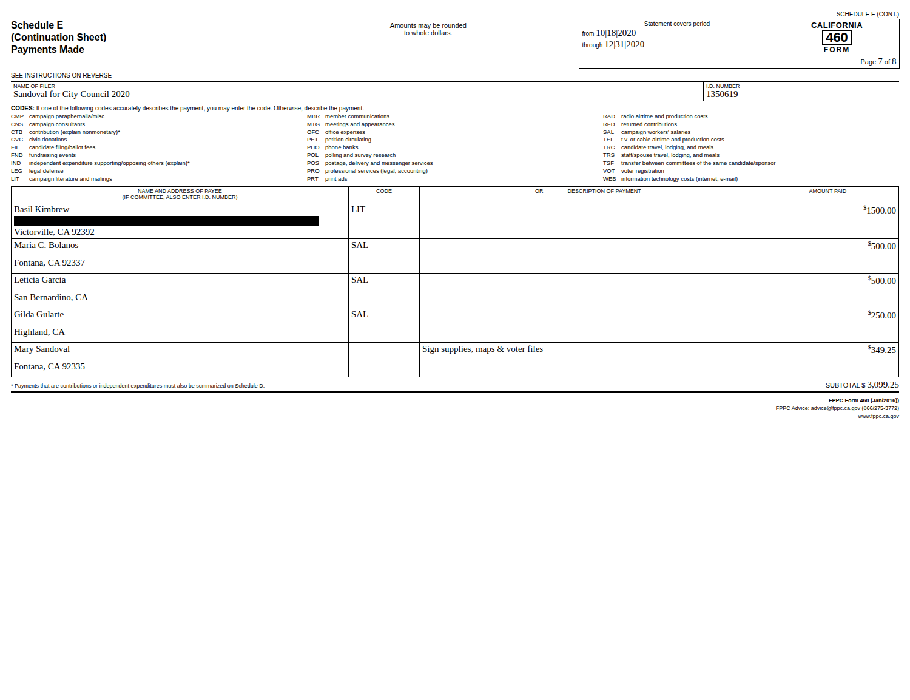SCHEDULE E (CONT.)
Schedule E
(Continuation Sheet)
Payments Made
Amounts may be rounded
to whole dollars.
Statement covers period
from 10|18|2020
through 12|31|2020
CALIFORNIA
460
FORM
Page 7 of 8
SEE INSTRUCTIONS ON REVERSE
NAME OF FILER Sandoval for City Council 2020
I.D. NUMBER 1350619
CODES: If one of the following codes accurately describes the payment, you may enter the code. Otherwise, describe the payment.
CMPcampaign paraphernalia/misc.
CNScampaign consultants
CTBcontribution (explain nonmonetary)*
CVCcivic donations
FILcandidate filing/ballot fees
FNDfundraising events
INDindependent expenditure supporting/opposing others (explain)*
LEGlegal defense
LITcampaign literature and mailings
MBRmember communications
MTGmeetings and appearances
OFCoffice expenses
PETpetition circulating
PHOphone banks
POLpolling and survey research
POSpostage, delivery and messenger services
PROprofessional services (legal, accounting)
PRTprint ads
RADradio airtime and production costs
RFDreturned contributions
SALcampaign workers' salaries
TELt.v. or cable airtime and production costs
TRCcandidate travel, lodging, and meals
TRSstaff/spouse travel, lodging, and meals
TSFtransfer between committees of the same candidate/sponsor
VOTvoter registration
WEBinformation technology costs (internet, e-mail)
| NAME AND ADDRESS OF PAYEE (IF COMMITTEE, ALSO ENTER I.D. NUMBER) | CODE | OR DESCRIPTION OF PAYMENT | AMOUNT PAID |
| --- | --- | --- | --- |
| Basil Kimbrew Victorville, CA 92392 | LIT | | $ 1500.00 |
| Maria C. Bolanos Fontana, CA 92337 | SAL | | $ 500.00 |
| Leticia Garcia San Bernardino, CA | SAL | | $ 500.00 |
| Gilda Gularte Highland, CA | SAL | | $ 250.00 |
| Mary Sandoval Fontana, CA 92335 | | Sign supplies, maps & voter files | $ 349.25 |
* Payments that are contributions or independent expenditures must also be summarized on Schedule D.
SUBTOTAL $ 3,099.25
FPPC Form 460 (Jan/2016))
FPPC Advice: advice@fppc.ca.gov (866/275-3772)
www.fppc.ca.gov